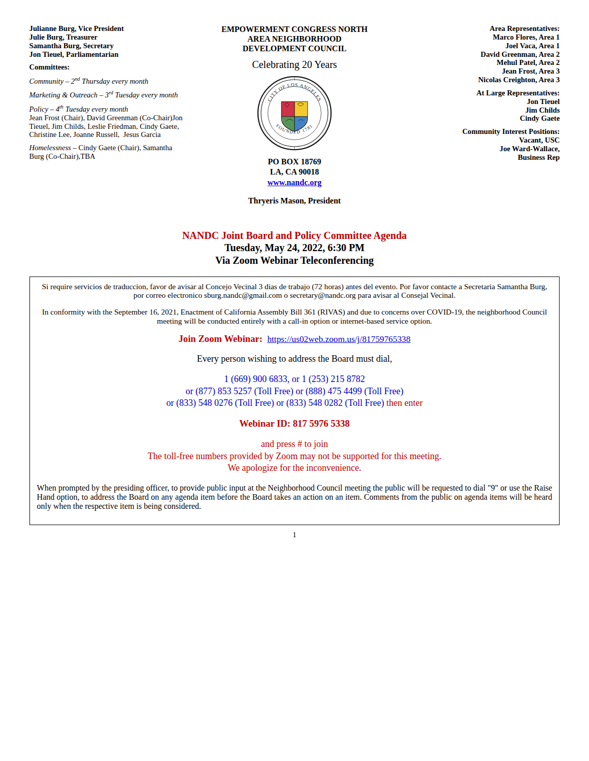Julianne Burg, Vice President
Julie Burg, Treasurer
Samantha Burg, Secretary
Jon Tieuel, Parliamentarian
Committees:
Community – 2nd Thursday every month
Marketing & Outreach – 3rd Tuesday every month
Policy – 4th Tuesday every month
Jean Frost (Chair), David Greenman (Co-Chair)Jon Tieuel, Jim Childs, Leslie Friedman, Cindy Gaete, Christine Lee, Joanne Russell, Jesus Garcia
Homelessness – Cindy Gaete (Chair), Samantha Burg (Co-Chair),TBA
EMPOWERMENT CONGRESS NORTH
AREA NEIGHBORHOOD
DEVELOPMENT COUNCIL
Celebrating 20 Years
CITY OF LOS ANGELES FOUNDED 1781
PO BOX 18769
LA, CA 90018
www.nandc.org
Thryeris Mason, President
Area Representatives:
Marco Flores, Area 1
Joel Vaca, Area 1
David Greenman, Area 2
Mehul Patel, Area 2
Jean Frost, Area 3
Nicolas Creighton, Area 3
At Large Representatives:
Jon Tieuel
Jim Childs
Cindy Gaete
Community Interest Positions:
Vacant, USC
Joe Ward-Wallace,
Business Rep
NANDC Joint Board and Policy Committee Agenda
Tuesday, May 24, 2022, 6:30 PM
Via Zoom Webinar Teleconferencing
Si require servicios de traduccion, favor de avisar al Concejo Vecinal 3 dias de trabajo (72 horas) antes del evento. Por favor contacte a Secretaria Samantha Burg, por correo electronico sburg.nandc@gmail.com o secretary@nandc.org para avisar al Consejal Vecinal.
In conformity with the September 16, 2021, Enactment of California Assembly Bill 361 (RIVAS) and due to concerns over COVID-19, the neighborhood Council meeting will be conducted entirely with a call-in option or internet-based service option.
Join Zoom Webinar: https://us02web.zoom.us/j/81759765338
Every person wishing to address the Board must dial,
1 (669) 900 6833, or 1 (253) 215 8782
or (877) 853 5257 (Toll Free) or (888) 475 4499 (Toll Free)
or (833) 548 0276 (Toll Free) or (833) 548 0282 (Toll Free) then enter
Webinar ID: 817 5976 5338
and press # to join
The toll-free numbers provided by Zoom may not be supported for this meeting.
We apologize for the inconvenience.
When prompted by the presiding officer, to provide public input at the Neighborhood Council meeting the public will be requested to dial "9" or use the Raise Hand option, to address the Board on any agenda item before the Board takes an action on an item. Comments from the public on agenda items will be heard only when the respective item is being considered.
1